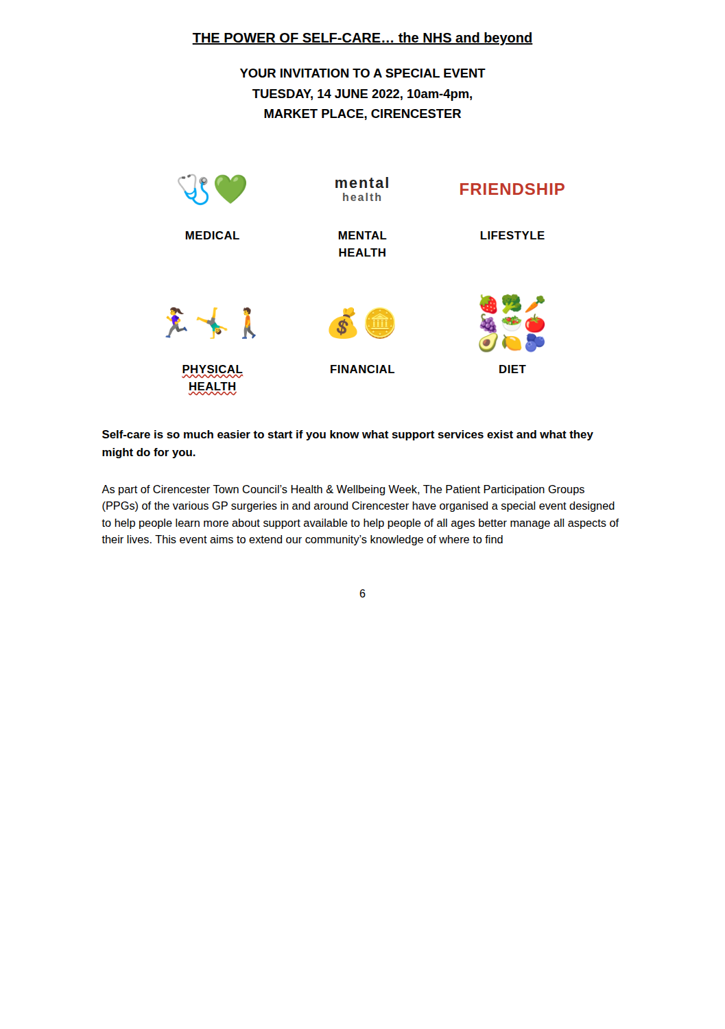THE POWER OF SELF-CARE… the NHS and beyond
YOUR INVITATION TO A SPECIAL EVENT TUESDAY, 14 JUNE 2022, 10am-4pm, MARKET PLACE, CIRENCESTER
🩺💚
Medical
mental health
Mental
Health
FRIENDSHIP
Lifestyle
🏃‍♀️🤸‍♂️🚶
Physical
Health
💰🪙
Financial
🍓🥦🥕
🍇🥗🍅
🥑🍋🫐
Diet
Self-care is so much easier to start if you know what support services exist and what they might do for you.
As part of Cirencester Town Council’s Health & Wellbeing Week, The Patient Participation Groups (PPGs) of the various GP surgeries in and around Cirencester have organised a special event designed to help people learn more about support available to help people of all ages better manage all aspects of their lives. This event aims to extend our community’s knowledge of where to find
6